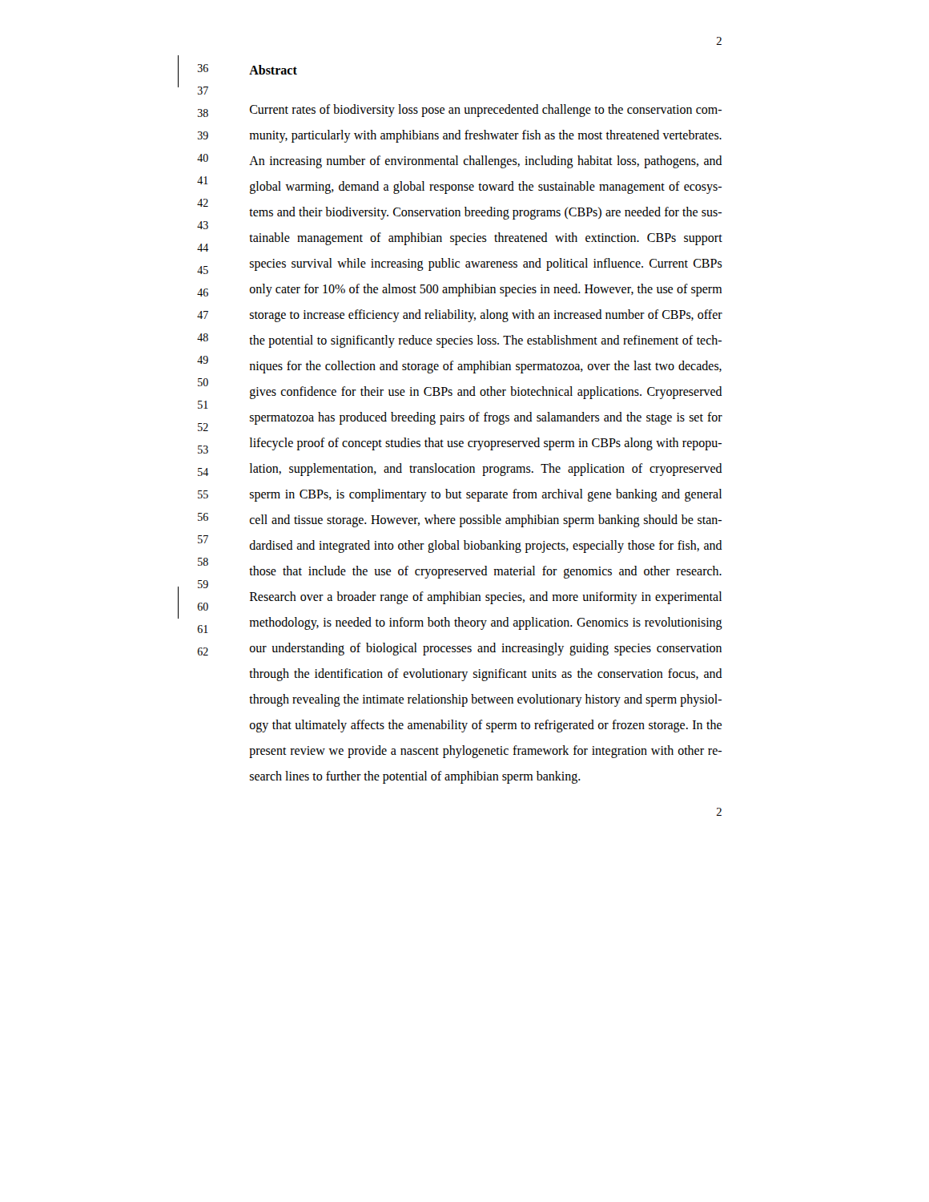2
36
37
38
39
40
41
42
43
44
45
46
47
48
49
50
51
52
53
54
55
56
57
58
59
60
61
62
Abstract
Current rates of biodiversity loss pose an unprecedented challenge to the conservation community, particularly with amphibians and freshwater fish as the most threatened vertebrates. An increasing number of environmental challenges, including habitat loss, pathogens, and global warming, demand a global response toward the sustainable management of ecosystems and their biodiversity. Conservation breeding programs (CBPs) are needed for the sustainable management of amphibian species threatened with extinction. CBPs support species survival while increasing public awareness and political influence. Current CBPs only cater for 10% of the almost 500 amphibian species in need. However, the use of sperm storage to increase efficiency and reliability, along with an increased number of CBPs, offer the potential to significantly reduce species loss. The establishment and refinement of techniques for the collection and storage of amphibian spermatozoa, over the last two decades, gives confidence for their use in CBPs and other biotechnical applications. Cryopreserved spermatozoa has produced breeding pairs of frogs and salamanders and the stage is set for lifecycle proof of concept studies that use cryopreserved sperm in CBPs along with repopulation, supplementation, and translocation programs. The application of cryopreserved sperm in CBPs, is complimentary to but separate from archival gene banking and general cell and tissue storage. However, where possible amphibian sperm banking should be standardised and integrated into other global biobanking projects, especially those for fish, and those that include the use of cryopreserved material for genomics and other research. Research over a broader range of amphibian species, and more uniformity in experimental methodology, is needed to inform both theory and application. Genomics is revolutionising our understanding of biological processes and increasingly guiding species conservation through the identification of evolutionary significant units as the conservation focus, and through revealing the intimate relationship between evolutionary history and sperm physiology that ultimately affects the amenability of sperm to refrigerated or frozen storage. In the present review we provide a nascent phylogenetic framework for integration with other research lines to further the potential of amphibian sperm banking.
2